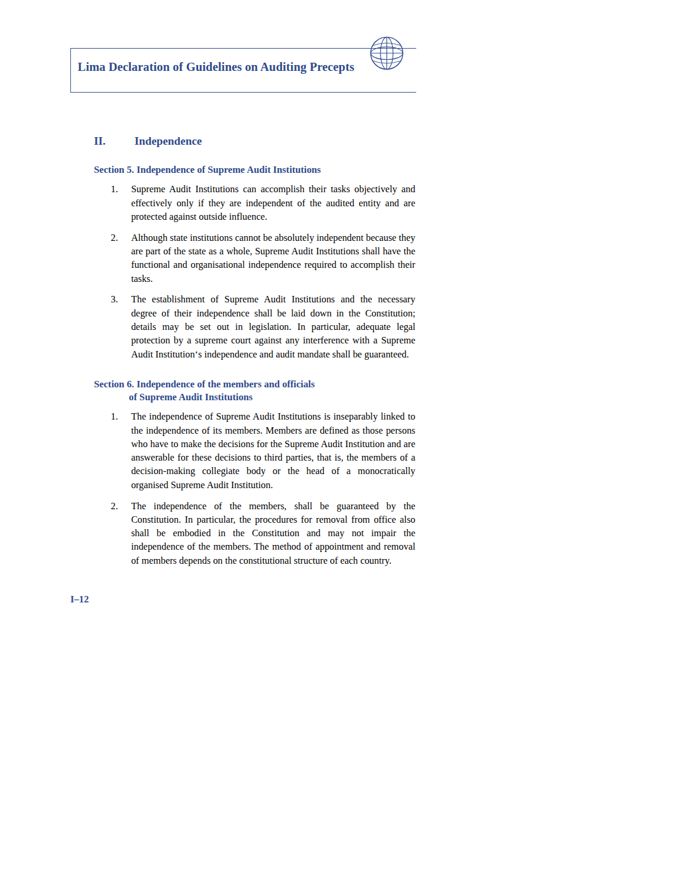Lima Declaration of Guidelines on Auditing Precepts
II. Independence
Section 5. Independence of Supreme Audit Institutions
1. Supreme Audit Institutions can accomplish their tasks objectively and effectively only if they are independent of the audited entity and are protected against outside influence.
2. Although state institutions cannot be absolutely independent because they are part of the state as a whole, Supreme Audit Institutions shall have the functional and organisational independence required to accomplish their tasks.
3. The establishment of Supreme Audit Institutions and the necessary degree of their independence shall be laid down in the Constitution; details may be set out in legislation. In particular, adequate legal protection by a supreme court against any interference with a Supreme Audit Institution‘s independence and audit mandate shall be guaranteed.
Section 6. Independence of the members and officialsof Supreme Audit Institutions
1. The independence of Supreme Audit Institutions is inseparably linked to the independence of its members. Members are defined as those persons who have to make the decisions for the Supreme Audit Institution and are answerable for these decisions to third parties, that is, the members of a decision-making collegiate body or the head of a monocratically organised Supreme Audit Institution.
2. The independence of the members, shall be guaranteed by the Constitution. In particular, the procedures for removal from office also shall be embodied in the Constitution and may not impair the independence of the members. The method of appointment and removal of members depends on the constitutional structure of each country.
I–12